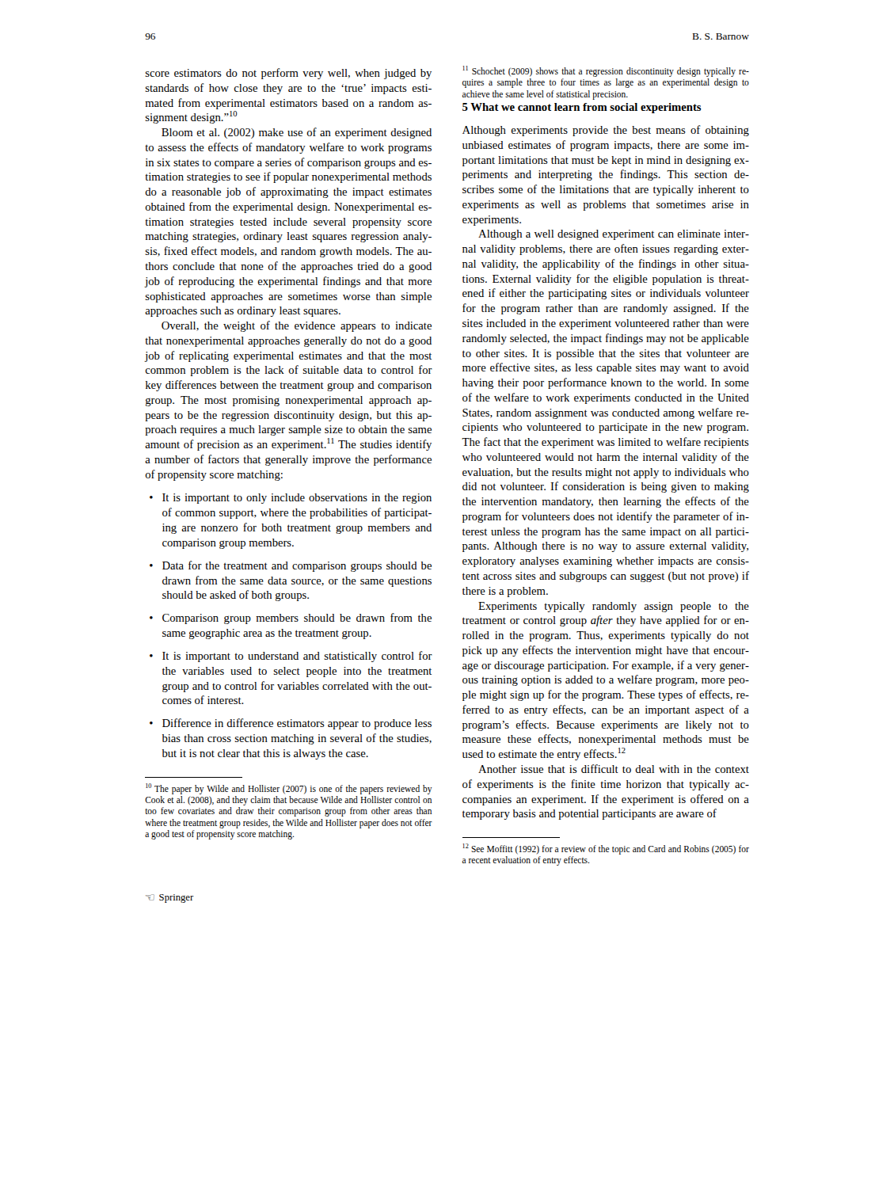96 B. S. Barnow
score estimators do not perform very well, when judged by standards of how close they are to the ‘true’ impacts estimated from experimental estimators based on a random assignment design.”10
Bloom et al. (2002) make use of an experiment designed to assess the effects of mandatory welfare to work programs in six states to compare a series of comparison groups and estimation strategies to see if popular nonexperimental methods do a reasonable job of approximating the impact estimates obtained from the experimental design. Nonexperimental estimation strategies tested include several propensity score matching strategies, ordinary least squares regression analysis, fixed effect models, and random growth models. The authors conclude that none of the approaches tried do a good job of reproducing the experimental findings and that more sophisticated approaches are sometimes worse than simple approaches such as ordinary least squares.
Overall, the weight of the evidence appears to indicate that nonexperimental approaches generally do not do a good job of replicating experimental estimates and that the most common problem is the lack of suitable data to control for key differences between the treatment group and comparison group. The most promising nonexperimental approach appears to be the regression discontinuity design, but this approach requires a much larger sample size to obtain the same amount of precision as an experiment.11 The studies identify a number of factors that generally improve the performance of propensity score matching:
It is important to only include observations in the region of common support, where the probabilities of participating are nonzero for both treatment group members and comparison group members.
Data for the treatment and comparison groups should be drawn from the same data source, or the same questions should be asked of both groups.
Comparison group members should be drawn from the same geographic area as the treatment group.
It is important to understand and statistically control for the variables used to select people into the treatment group and to control for variables correlated with the outcomes of interest.
Difference in difference estimators appear to produce less bias than cross section matching in several of the studies, but it is not clear that this is always the case.
10 The paper by Wilde and Hollister (2007) is one of the papers reviewed by Cook et al. (2008), and they claim that because Wilde and Hollister control on too few covariates and draw their comparison group from other areas than where the treatment group resides, the Wilde and Hollister paper does not offer a good test of propensity score matching.
11 Schochet (2009) shows that a regression discontinuity design typically requires a sample three to four times as large as an experimental design to achieve the same level of statistical precision.
5 What we cannot learn from social experiments
Although experiments provide the best means of obtaining unbiased estimates of program impacts, there are some important limitations that must be kept in mind in designing experiments and interpreting the findings. This section describes some of the limitations that are typically inherent to experiments as well as problems that sometimes arise in experiments.
Although a well designed experiment can eliminate internal validity problems, there are often issues regarding external validity, the applicability of the findings in other situations. External validity for the eligible population is threatened if either the participating sites or individuals volunteer for the program rather than are randomly assigned. If the sites included in the experiment volunteered rather than were randomly selected, the impact findings may not be applicable to other sites. It is possible that the sites that volunteer are more effective sites, as less capable sites may want to avoid having their poor performance known to the world. In some of the welfare to work experiments conducted in the United States, random assignment was conducted among welfare recipients who volunteered to participate in the new program. The fact that the experiment was limited to welfare recipients who volunteered would not harm the internal validity of the evaluation, but the results might not apply to individuals who did not volunteer. If consideration is being given to making the intervention mandatory, then learning the effects of the program for volunteers does not identify the parameter of interest unless the program has the same impact on all participants. Although there is no way to assure external validity, exploratory analyses examining whether impacts are consistent across sites and subgroups can suggest (but not prove) if there is a problem.
Experiments typically randomly assign people to the treatment or control group after they have applied for or enrolled in the program. Thus, experiments typically do not pick up any effects the intervention might have that encourage or discourage participation. For example, if a very generous training option is added to a welfare program, more people might sign up for the program. These types of effects, referred to as entry effects, can be an important aspect of a program’s effects. Because experiments are likely not to measure these effects, nonexperimental methods must be used to estimate the entry effects.12
Another issue that is difficult to deal with in the context of experiments is the finite time horizon that typically accompanies an experiment. If the experiment is offered on a temporary basis and potential participants are aware of
12 See Moffitt (1992) for a review of the topic and Card and Robins (2005) for a recent evaluation of entry effects.
☞ Springer